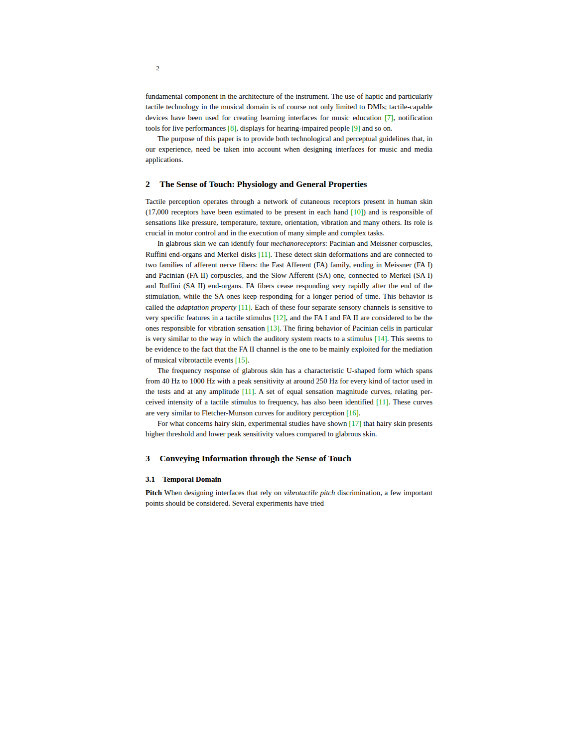2
fundamental component in the architecture of the instrument. The use of haptic and particularly tactile technology in the musical domain is of course not only limited to DMIs; tactile-capable devices have been used for creating learning interfaces for music education [7], notification tools for live performances [8], displays for hearing-impaired people [9] and so on.
The purpose of this paper is to provide both technological and perceptual guidelines that, in our experience, need be taken into account when designing interfaces for music and media applications.
2 The Sense of Touch: Physiology and General Properties
Tactile perception operates through a network of cutaneous receptors present in human skin (17,000 receptors have been estimated to be present in each hand [10]) and is responsible of sensations like pressure, temperature, texture, orientation, vibration and many others. Its role is crucial in motor control and in the execution of many simple and complex tasks.
In glabrous skin we can identify four mechanoreceptors: Pacinian and Meissner corpuscles, Ruffini end-organs and Merkel disks [11]. These detect skin deformations and are connected to two families of afferent nerve fibers: the Fast Afferent (FA) family, ending in Meissner (FA I) and Pacinian (FA II) corpuscles, and the Slow Afferent (SA) one, connected to Merkel (SA I) and Ruffini (SA II) end-organs. FA fibers cease responding very rapidly after the end of the stimulation, while the SA ones keep responding for a longer period of time. This behavior is called the adaptation property [11]. Each of these four separate sensory channels is sensitive to very specific features in a tactile stimulus [12], and the FA I and FA II are considered to be the ones responsible for vibration sensation [13]. The firing behavior of Pacinian cells in particular is very similar to the way in which the auditory system reacts to a stimulus [14]. This seems to be evidence to the fact that the FA II channel is the one to be mainly exploited for the mediation of musical vibrotactile events [15].
The frequency response of glabrous skin has a characteristic U-shaped form which spans from 40 Hz to 1000 Hz with a peak sensitivity at around 250 Hz for every kind of tactor used in the tests and at any amplitude [11]. A set of equal sensation magnitude curves, relating perceived intensity of a tactile stimulus to frequency, has also been identified [11]. These curves are very similar to Fletcher-Munson curves for auditory perception [16].
For what concerns hairy skin, experimental studies have shown [17] that hairy skin presents higher threshold and lower peak sensitivity values compared to glabrous skin.
3 Conveying Information through the Sense of Touch
3.1 Temporal Domain
Pitch When designing interfaces that rely on vibrotactile pitch discrimination, a few important points should be considered. Several experiments have tried